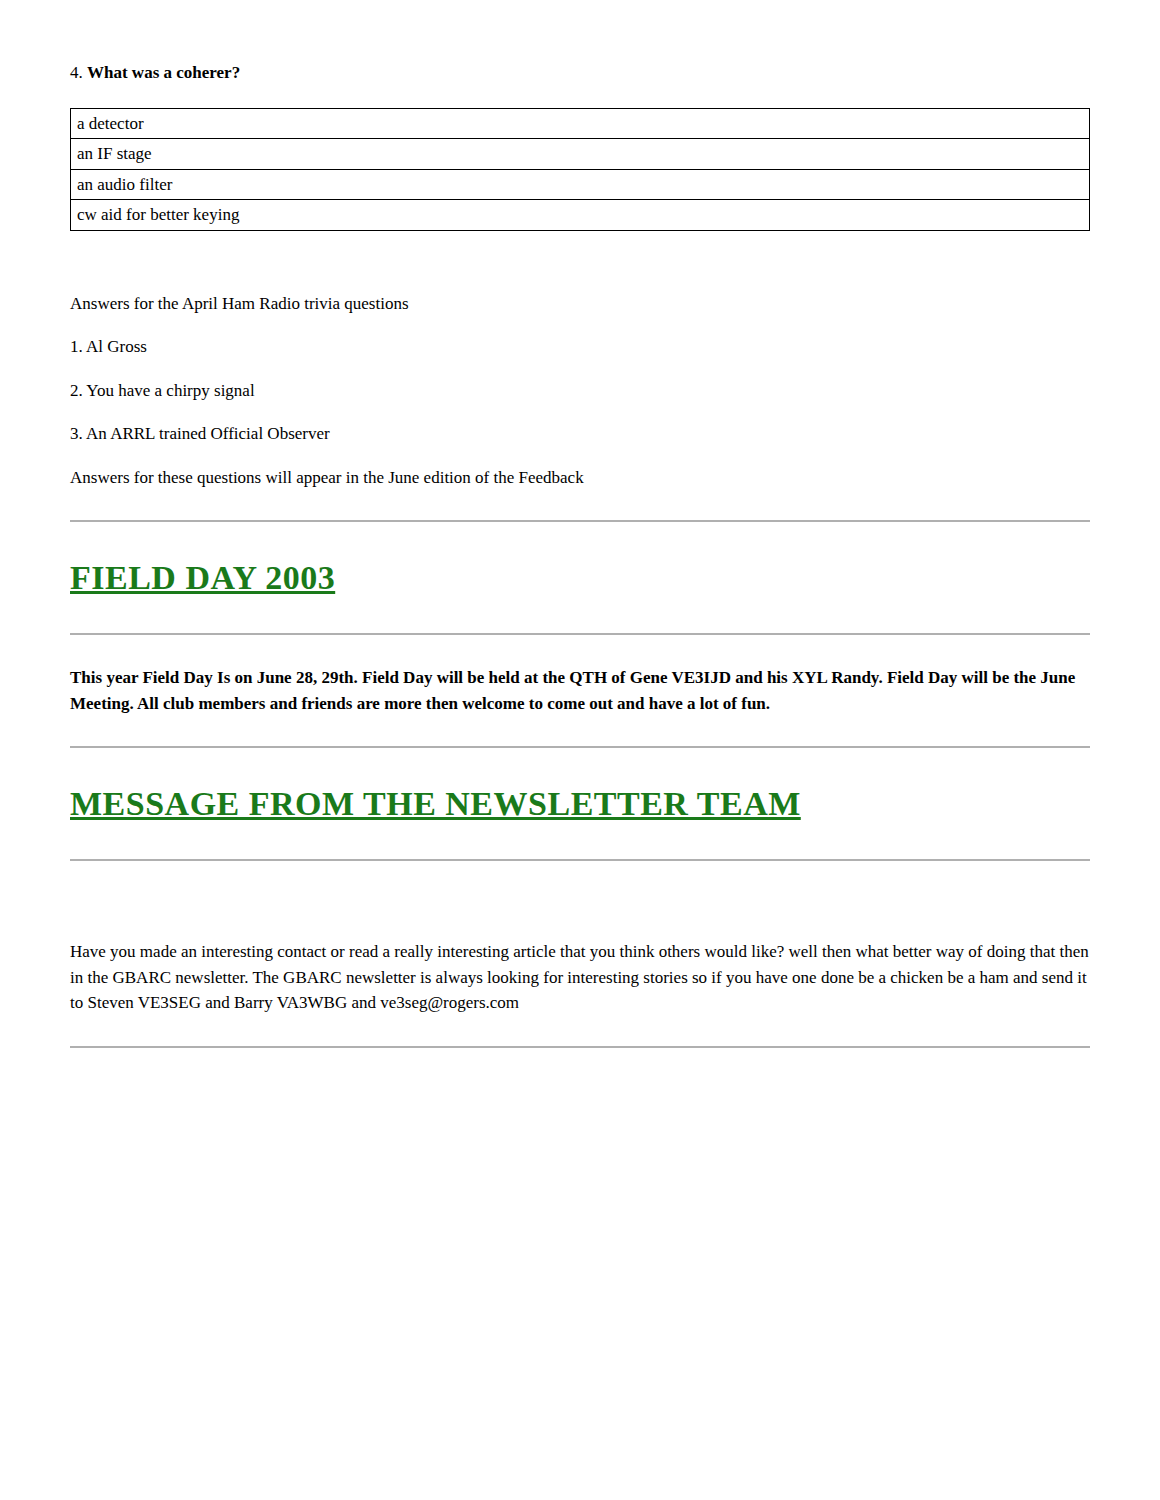4. What was a coherer?
| a detector |
| an IF stage |
| an audio filter |
| cw aid for better keying |
Answers for the April Ham Radio trivia questions
1. Al Gross
2. You have a chirpy signal
3. An ARRL trained Official Observer
Answers for these questions will appear in the June edition of the Feedback
FIELD DAY 2003
This year Field Day Is on June 28, 29th. Field Day will be held at the QTH of Gene VE3IJD and his XYL Randy. Field Day will be the June Meeting. All club members and friends are more then welcome to come out and have a lot of fun.
MESSAGE FROM THE NEWSLETTER TEAM
Have you made an interesting contact or read a really interesting article that you think others would like? well then what better way of doing that then in the GBARC newsletter. The GBARC newsletter is always looking for interesting stories so if you have one done be a chicken be a ham and send it to Steven VE3SEG and Barry VA3WBG and ve3seg@rogers.com